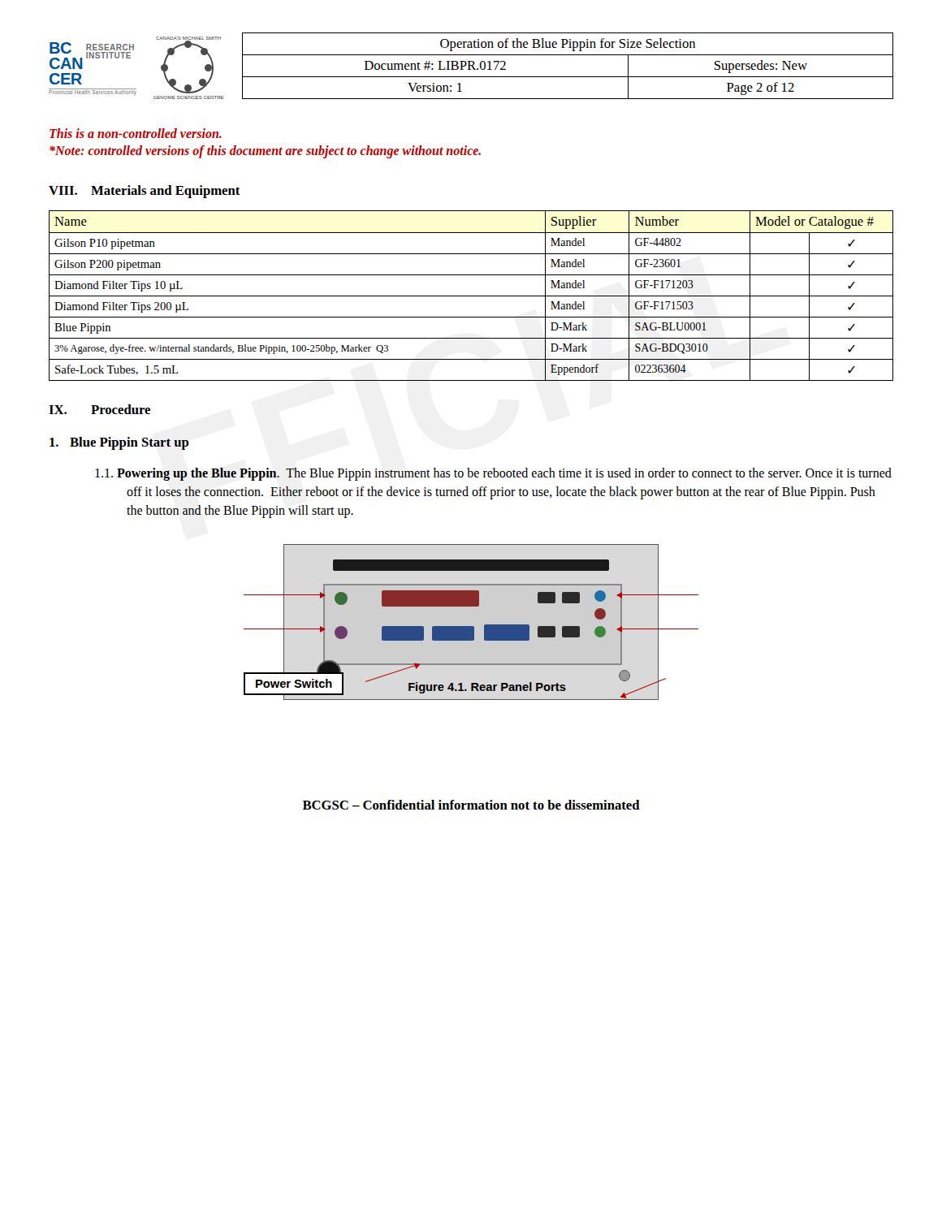FFICIAL
BC
CAN
CER
RESEARCH
INSTITUTE
Provincial Health Services Authority
CANADA'S MICHAEL SMITH
GENOME SCIENCES CENTRE
| Operation of the Blue Pippin for Size Selection |
| Document #: LIBPR.0172 | Supersedes: New |
| Version: 1 | Page 2 of 12 |
This is a non-controlled version.
*Note: controlled versions of this document are subject to change without notice.
VIII. Materials and Equipment
| Name | Supplier | Number | Model or Catalogue # |
| --- | --- | --- | --- |
| Gilson P10 pipetman | Mandel | GF-44802 | | ✓ |
| Gilson P200 pipetman | Mandel | GF-23601 | | ✓ |
| Diamond Filter Tips 10 µL | Mandel | GF-F171203 | | ✓ |
| Diamond Filter Tips 200 µL | Mandel | GF-F171503 | | ✓ |
| Blue Pippin | D-Mark | SAG-BLU0001 | | ✓ |
| 3% Agarose, dye-free. w/internal standards, Blue Pippin, 100-250bp, Marker Q3 | D-Mark | SAG-BDQ3010 | | ✓ |
| Safe-Lock Tubes, 1.5 mL | Eppendorf | 022363604 | | ✓ |
IX. Procedure
1. Blue Pippin Start up
1.1. Powering up the Blue Pippin. The Blue Pippin instrument has to be rebooted each time it is used in order to connect to the server. Once it is turned off it loses the connection. Either reboot or if the device is turned off prior to use, locate the black power button at the rear of Blue Pippin. Push the button and the Blue Pippin will start up.
Power Switch
Figure 4.1. Rear Panel Ports
BCGSC – Confidential information not to be disseminated